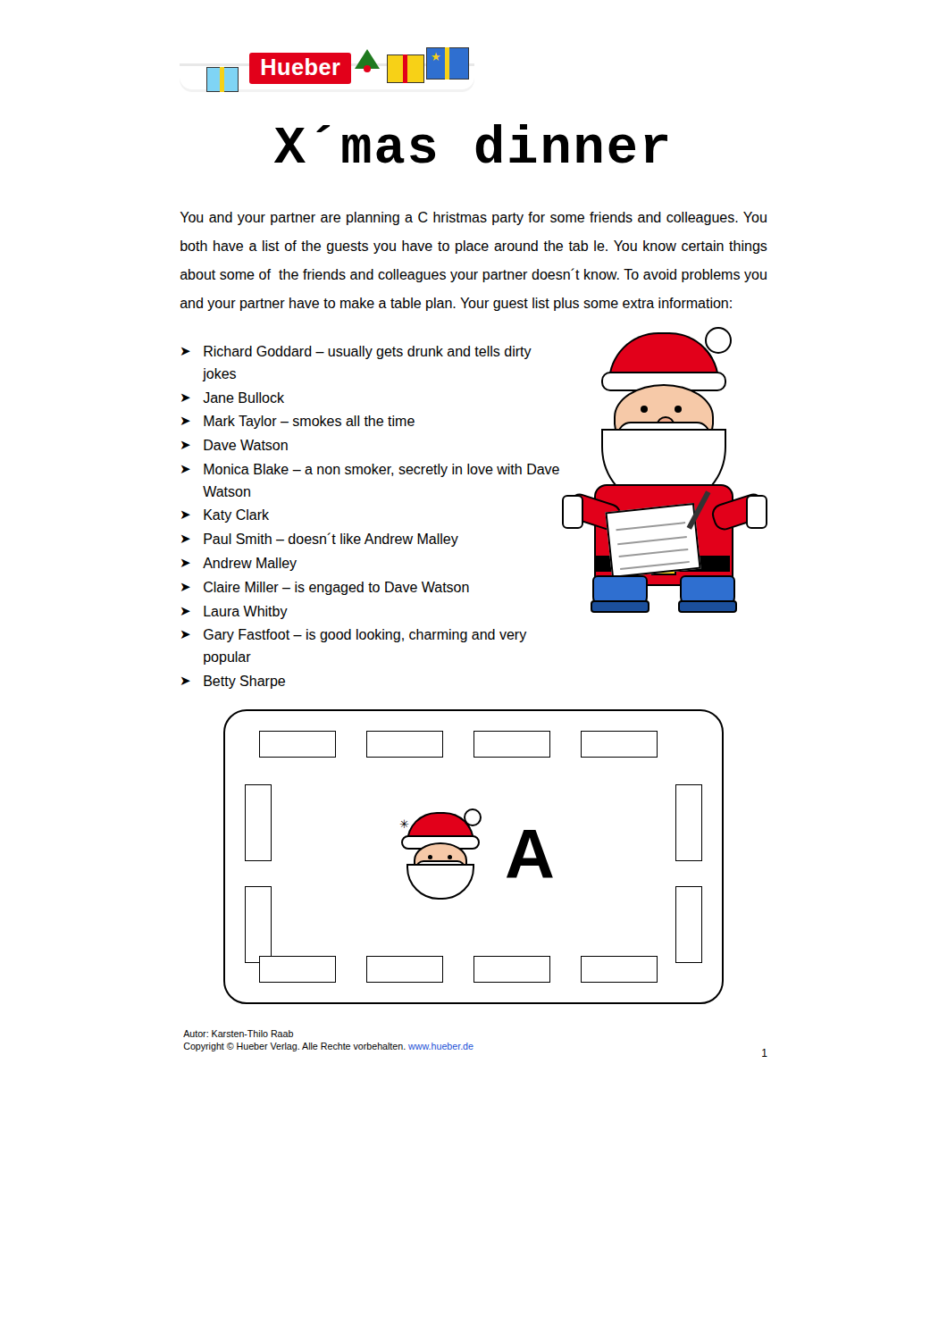Hueber
X´mas dinner
You and your partner are planning a C hristmas party for some friends and colleagues. You both have a list of the guests you have to place around the tab le. You know certain things about some of the friends and colleagues your partner doesn´t know. To avoid problems you and your partner have to make a table plan. Your guest list plus some extra information:
Richard Goddard – usually gets drunk and tells dirty jokes
Jane Bullock
Mark Taylor – smokes all the time
Dave Watson
Monica Blake – a non smoker, secretly in love with Dave Watson
Katy Clark
Paul Smith – doesn´t like Andrew Malley
Andrew Malley
Claire Miller – is engaged to Dave Watson
Laura Whitby
Gary Fastfoot – is good looking, charming and very popular
Betty Sharpe
✳
A
Autor: Karsten-Thilo Raab
Copyright © Hueber Verlag. Alle Rechte vorbehalten. www.hueber.de
1